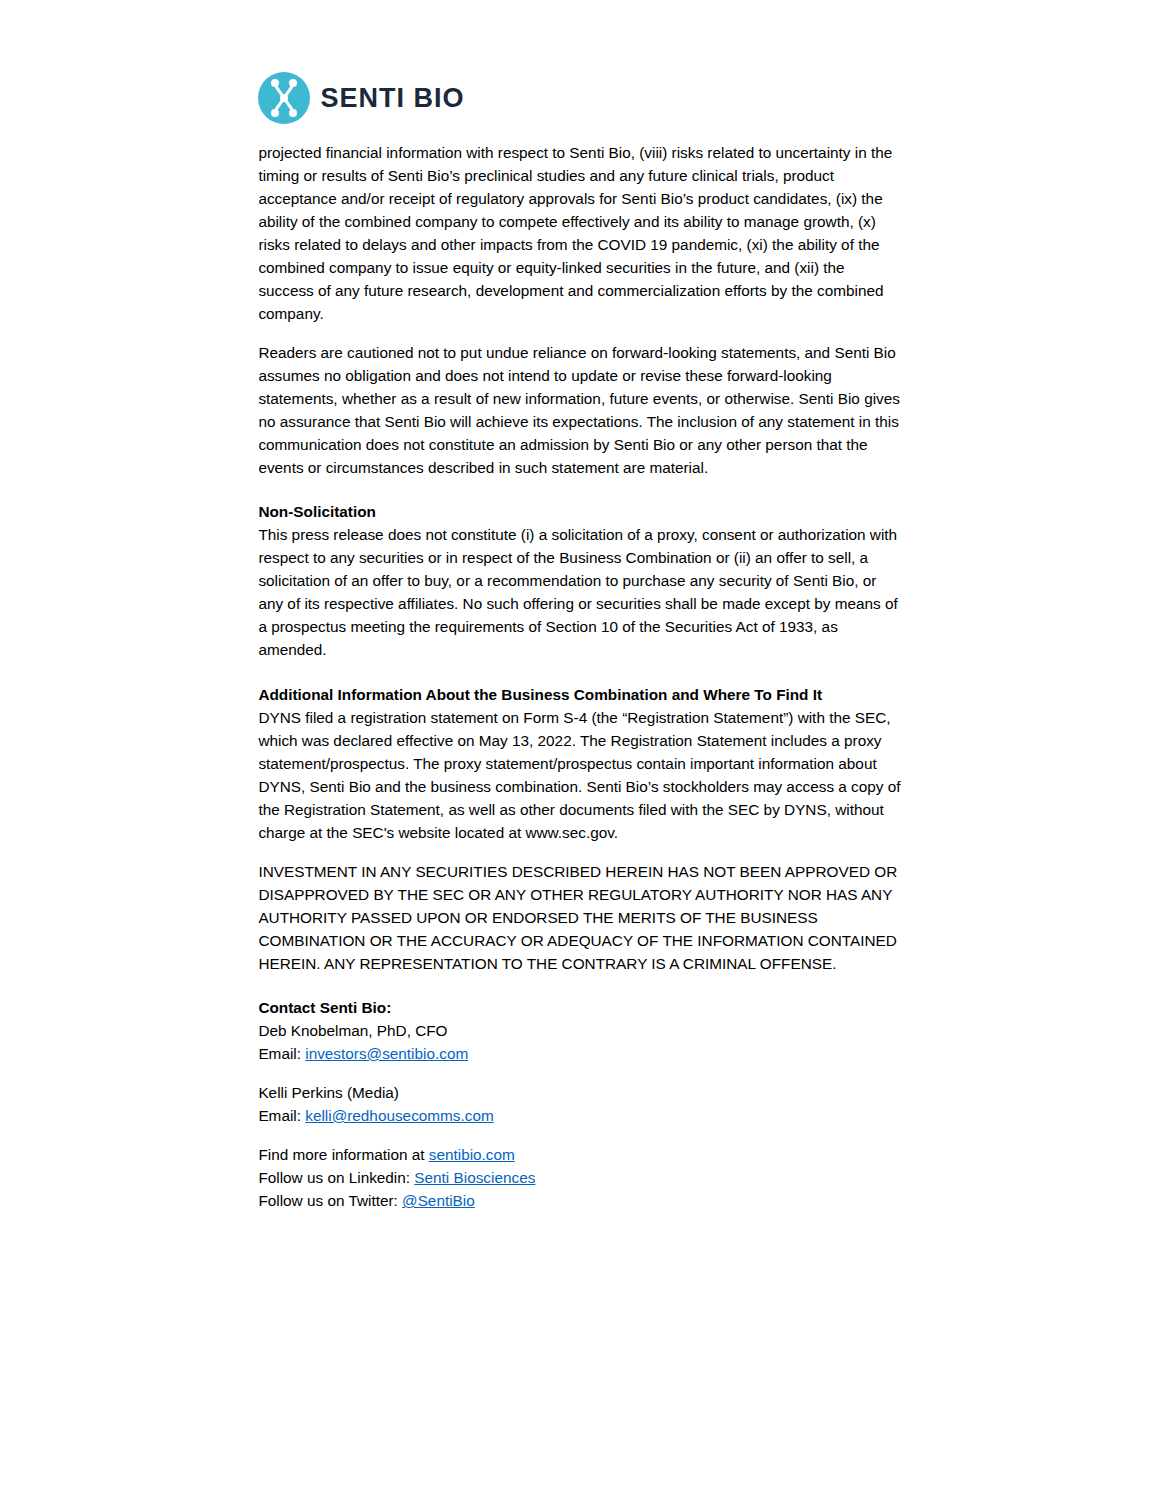SENTI BIO
projected financial information with respect to Senti Bio, (viii) risks related to uncertainty in the timing or results of Senti Bio’s preclinical studies and any future clinical trials, product acceptance and/or receipt of regulatory approvals for Senti Bio’s product candidates, (ix) the ability of the combined company to compete effectively and its ability to manage growth, (x) risks related to delays and other impacts from the COVID 19 pandemic, (xi) the ability of the combined company to issue equity or equity-linked securities in the future, and (xii) the success of any future research, development and commercialization efforts by the combined company.
Readers are cautioned not to put undue reliance on forward-looking statements, and Senti Bio assumes no obligation and does not intend to update or revise these forward-looking statements, whether as a result of new information, future events, or otherwise. Senti Bio gives no assurance that Senti Bio will achieve its expectations. The inclusion of any statement in this communication does not constitute an admission by Senti Bio or any other person that the events or circumstances described in such statement are material.
Non-Solicitation
This press release does not constitute (i) a solicitation of a proxy, consent or authorization with respect to any securities or in respect of the Business Combination or (ii) an offer to sell, a solicitation of an offer to buy, or a recommendation to purchase any security of Senti Bio, or any of its respective affiliates. No such offering or securities shall be made except by means of a prospectus meeting the requirements of Section 10 of the Securities Act of 1933, as amended.
Additional Information About the Business Combination and Where To Find It
DYNS filed a registration statement on Form S-4 (the “Registration Statement”) with the SEC, which was declared effective on May 13, 2022. The Registration Statement includes a proxy statement/prospectus. The proxy statement/prospectus contain important information about DYNS, Senti Bio and the business combination. Senti Bio’s stockholders may access a copy of the Registration Statement, as well as other documents filed with the SEC by DYNS, without charge at the SEC's website located at www.sec.gov.
Investment in any securities described herein has not been approved or disapproved by the SEC or any other regulatory authority nor has any authority passed upon or endorsed the merits of the business combination or the accuracy or adequacy of the information contained herein. Any representation to the contrary is a criminal offense.
Contact Senti Bio:
Deb Knobelman, PhD, CFO
Email: investors@sentibio.com
Kelli Perkins (Media)
Email: kelli@redhousecomms.com
Find more information at sentibio.com
Follow us on Linkedin: Senti Biosciences
Follow us on Twitter: @SentiBio